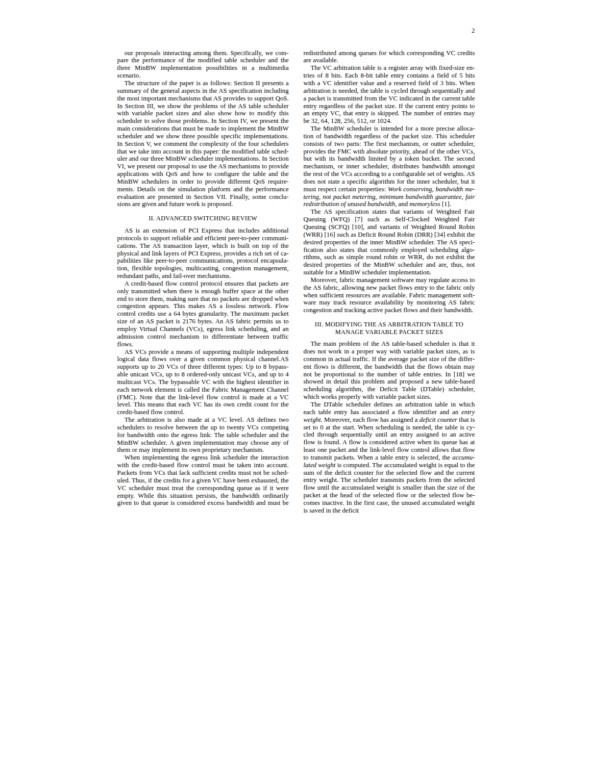2
our proposals interacting among them. Specifically, we compare the performance of the modified table scheduler and the three MinBW implementation possibilities in a multimedia scenario.
The structure of the paper is as follows: Section II presents a summary of the general aspects in the AS specification including the most important mechanisms that AS provides to support QoS. In Section III, we show the problems of the AS table scheduler with variable packet sizes and also show how to modify this scheduler to solve those problems. In Section IV, we present the main considerations that must be made to implement the MinBW scheduler and we show three possible specific implementations. In Section V, we comment the complexity of the four schedulers that we take into account in this paper: the modified table scheduler and our three MinBW scheduler implementations. In Section VI, we present our proposal to use the AS mechanisms to provide applications with QoS and how to configure the table and the MinBW schedulers in order to provide different QoS requirements. Details on the simulation platform and the performance evaluation are presented in Section VII. Finally, some conclusions are given and future work is proposed.
II. ADVANCED SWITCHING REVIEW
AS is an extension of PCI Express that includes additional protocols to support reliable and efficient peer-to-peer communications. The AS transaction layer, which is built on top of the physical and link layers of PCI Express, provides a rich set of capabilities like peer-to-peer communications, protocol encapsulation, flexible topologies, multicasting, congestion management, redundant paths, and fail-over mechanisms.
A credit-based flow control protocol ensures that packets are only transmitted when there is enough buffer space at the other end to store them, making sure that no packets are dropped when congestion appears. This makes AS a lossless network. Flow control credits use a 64 bytes granularity. The maximum packet size of an AS packet is 2176 bytes. An AS fabric permits us to employ Virtual Channels (VCs), egress link scheduling, and an admission control mechanism to differentiate between traffic flows.
AS VCs provide a means of supporting multiple independent logical data flows over a given common physical channel.AS supports up to 20 VCs of three different types: Up to 8 bypassable unicast VCs, up to 8 ordered-only unicast VCs, and up to 4 multicast VCs. The bypassable VC with the highest identifier in each network element is called the Fabric Management Channel (FMC). Note that the link-level flow control is made at a VC level. This means that each VC has its own credit count for the credit-based flow control.
The arbitration is also made at a VC level. AS defines two schedulers to resolve between the up to twenty VCs competing for bandwidth onto the egress link: The table scheduler and the MinBW scheduler. A given implementation may choose any of them or may implement its own proprietary mechanism.
When implementing the egress link scheduler the interaction with the credit-based flow control must be taken into account. Packets from VCs that lack sufficient credits must not be scheduled. Thus, if the credits for a given VC have been exhausted, the VC scheduler must treat the corresponding queue as if it were empty. While this situation persists, the bandwidth ordinarily given to that queue is considered excess bandwidth and must be redistributed among queues for which corresponding VC credits are available.
The VC arbitration table is a register array with fixed-size entries of 8 bits. Each 8-bit table entry contains a field of 5 bits with a VC identifier value and a reserved field of 3 bits. When arbitration is needed, the table is cycled through sequentially and a packet is transmitted from the VC indicated in the current table entry regardless of the packet size. If the current entry points to an empty VC, that entry is skipped. The number of entries may be 32, 64, 128, 256, 512, or 1024.
The MinBW scheduler is intended for a more precise allocation of bandwidth regardless of the packet size. This scheduler consists of two parts: The first mechanism, or outter scheduler, provides the FMC with absolute priority, ahead of the other VCs, but with its bandwidth limited by a token bucket. The second mechanism, or inner scheduler, distributes bandwidth amongst the rest of the VCs according to a configurable set of weights. AS does not state a specific algorithm for the inner scheduler, but it must respect certain properties: Work conserving, bandwidth metering, not packet metering, minimum bandwidth guarantee, fair redistribution of unused bandwidth, and memoryless [1].
The AS specification states that variants of Weighted Fair Queuing (WFQ) [7] such as Self-Clocked Weighted Fair Queuing (SCFQ) [10], and variants of Weighted Round Robin (WRR) [16] such as Deficit Round Robin (DRR) [34] exhibit the desired properties of the inner MinBW scheduler. The AS specification also states that commonly employed scheduling algorithms, such as simple round robin or WRR, do not exhibit the desired properties of the MinBW scheduler and are, thus, not suitable for a MinBW scheduler implementation.
Moreover, fabric management software may regulate access to the AS fabric, allowing new packet flows entry to the fabric only when sufficient resources are available. Fabric management software may track resource availability by monitoring AS fabric congestion and tracking active packet flows and their bandwidth.
III. MODIFYING THE AS ARBITRATION TABLE TO MANAGE VARIABLE PACKET SIZES
The main problem of the AS table-based scheduler is that it does not work in a proper way with variable packet sizes, as is common in actual traffic. If the average packet size of the different flows is different, the bandwidth that the flows obtain may not be proportional to the number of table entries. In [18] we showed in detail this problem and proposed a new table-based scheduling algorithm, the Deficit Table (DTable) scheduler, which works properly with variable packet sizes.
The DTable scheduler defines an arbitration table in which each table entry has associated a flow identifier and an entry weight. Moreover, each flow has assigned a deficit counter that is set to 0 at the start. When scheduling is needed, the table is cycled through sequentially until an entry assigned to an active flow is found. A flow is considered active when its queue has at least one packet and the link-level flow control allows that flow to transmit packets. When a table entry is selected, the accumulated weight is computed. The accumulated weight is equal to the sum of the deficit counter for the selected flow and the current entry weight. The scheduler transmits packets from the selected flow until the accumulated weight is smaller than the size of the packet at the head of the selected flow or the selected flow becomes inactive. In the first case, the unused accumulated weight is saved in the deficit